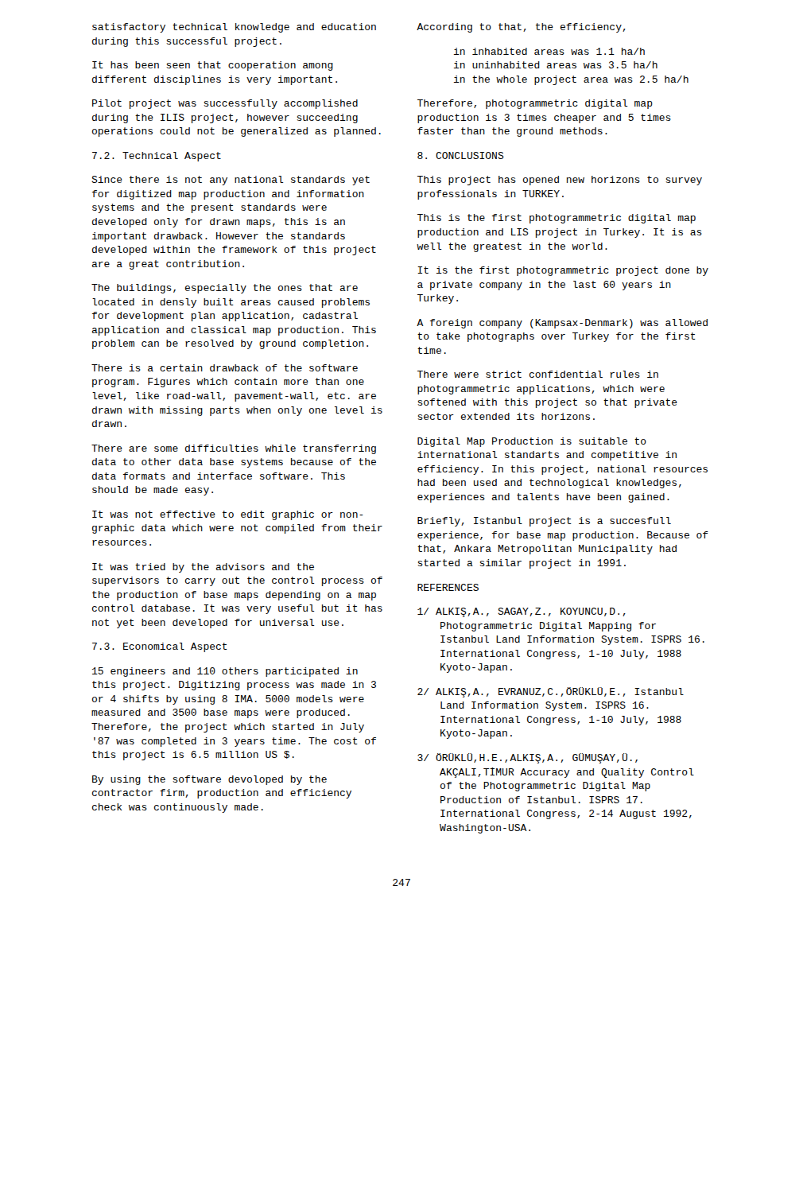satisfactory technical knowledge and education during this successful project.
It has been seen that cooperation among different disciplines is very important.
Pilot project was successfully accomplished during the ILIS project, however succeeding operations could not be generalized as planned.
7.2. Technical Aspect
Since there is not any national standards yet for digitized map production and information systems and the present standards were developed only for drawn maps, this is an important drawback. However the standards developed within the framework of this project are a great contribution.
The buildings, especially the ones that are located in densly built areas caused problems for development plan application, cadastral application and classical map production. This problem can be resolved by ground completion.
There is a certain drawback of the software program. Figures which contain more than one level, like road-wall, pavement-wall, etc. are drawn with missing parts when only one level is drawn.
There are some difficulties while transferring data to other data base systems because of the data formats and interface software. This should be made easy.
It was not effective to edit graphic or non-graphic data which were not compiled from their resources.
It was tried by the advisors and the supervisors to carry out the control process of the production of base maps depending on a map control database. It was very useful but it has not yet been developed for universal use.
7.3. Economical Aspect
15 engineers and 110 others participated in this project. Digitizing process was made in 3 or 4 shifts by using 8 IMA. 5000 models were measured and 3500 base maps were produced. Therefore, the project which started in July '87 was completed in 3 years time. The cost of this project is 6.5 million US $.
By using the software devoloped by the contractor firm, production and efficiency check was continuously made.
According to that, the efficiency,
in inhabited areas was 1.1 ha/h
in uninhabited areas was 3.5 ha/h
in the whole project area was 2.5 ha/h
Therefore, photogrammetric digital map production is 3 times cheaper and 5 times faster than the ground methods.
8. CONCLUSIONS
This project has opened new horizons to survey professionals in TURKEY.
This is the first photogrammetric digital map production and LIS project in Turkey. It is as well the greatest in the world.
It is the first photogrammetric project done by a private company in the last 60 years in Turkey.
A foreign company (Kampsax-Denmark) was allowed to take photographs over Turkey for the first time.
There were strict confidential rules in photogrammetric applications, which were softened with this project so that private sector extended its horizons.
Digital Map Production is suitable to international standarts and competitive in efficiency. In this project, national resources had been used and technological knowledges, experiences and talents have been gained.
Briefly, Istanbul project is a succesfull experience, for base map production. Because of that, Ankara Metropolitan Municipality had started a similar project in 1991.
REFERENCES
1/ ALKIŞ,A., SAGAY,Z., KOYUNCU,D., Photogrammetric Digital Mapping for Istanbul Land Information System. ISPRS 16. International Congress, 1-10 July, 1988 Kyoto-Japan.
2/ ALKIŞ,A., EVRANUZ,C.,ÖRÜKLÜ,E., Istanbul Land Information System. ISPRS 16. International Congress, 1-10 July, 1988 Kyoto-Japan.
3/ ÖRÜKLÜ,H.E.,ALKIŞ,A., GÜMUŞAY,Ü., AKÇALI,TİMUR Accuracy and Quality Control of the Photogrammetric Digital Map Production of Istanbul. ISPRS 17. International Congress, 2-14 August 1992, Washington-USA.
247